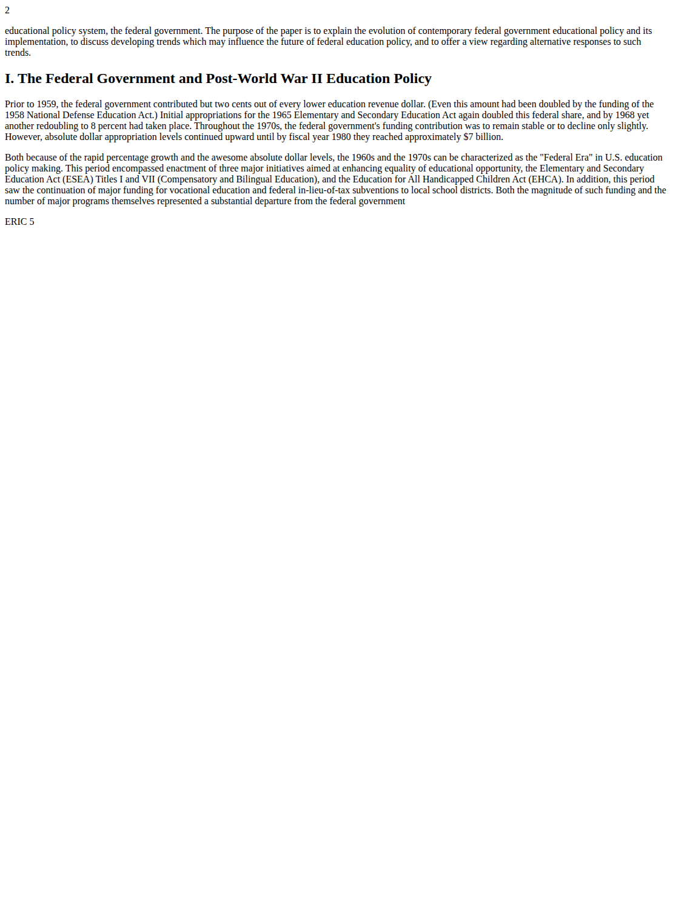2
educational policy system, the federal government. The purpose of the paper is to explain the evolution of contemporary federal government educational policy and its implementation, to discuss developing trends which may influence the future of federal education policy, and to offer a view regarding alternative responses to such trends.
I. The Federal Government and Post-World War II Education Policy
Prior to 1959, the federal government contributed but two cents out of every lower education revenue dollar. (Even this amount had been doubled by the funding of the 1958 National Defense Education Act.) Initial appropriations for the 1965 Elementary and Secondary Education Act again doubled this federal share, and by 1968 yet another redoubling to 8 percent had taken place. Throughout the 1970s, the federal government's funding contribution was to remain stable or to decline only slightly. However, absolute dollar appropriation levels continued upward until by fiscal year 1980 they reached approximately $7 billion.
Both because of the rapid percentage growth and the awesome absolute dollar levels, the 1960s and the 1970s can be characterized as the "Federal Era" in U.S. education policy making. This period encompassed enactment of three major initiatives aimed at enhancing equality of educational opportunity, the Elementary and Secondary Education Act (ESEA) Titles I and VII (Compensatory and Bilingual Education), and the Education for All Handicapped Children Act (EHCA). In addition, this period saw the continuation of major funding for vocational education and federal in-lieu-of-tax subventions to local school districts. Both the magnitude of such funding and the number of major programs themselves represented a substantial departure from the federal government
ERIC 5